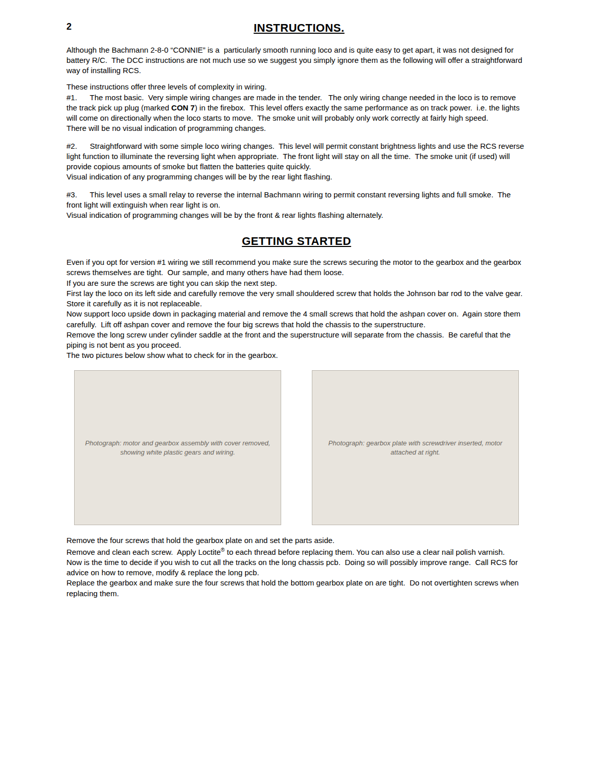2
INSTRUCTIONS.
Although the Bachmann 2-8-0 “CONNIE” is a particularly smooth running loco and is quite easy to get apart, it was not designed for battery R/C. The DCC instructions are not much use so we suggest you simply ignore them as the following will offer a straightforward way of installing RCS.
These instructions offer three levels of complexity in wiring.
#1. The most basic. Very simple wiring changes are made in the tender. The only wiring change needed in the loco is to remove the track pick up plug (marked CON 7) in the firebox. This level offers exactly the same performance as on track power. i.e. the lights will come on directionally when the loco starts to move. The smoke unit will probably only work correctly at fairly high speed.
There will be no visual indication of programming changes.
#2. Straightforward with some simple loco wiring changes. This level will permit constant brightness lights and use the RCS reverse light function to illuminate the reversing light when appropriate. The front light will stay on all the time. The smoke unit (if used) will provide copious amounts of smoke but flatten the batteries quite quickly.
Visual indication of any programming changes will be by the rear light flashing.
#3. This level uses a small relay to reverse the internal Bachmann wiring to permit constant reversing lights and full smoke. The front light will extinguish when rear light is on.
Visual indication of programming changes will be by the front & rear lights flashing alternately.
GETTING STARTED
Even if you opt for version #1 wiring we still recommend you make sure the screws securing the motor to the gearbox and the gearbox screws themselves are tight. Our sample, and many others have had them loose.
If you are sure the screws are tight you can skip the next step.
First lay the loco on its left side and carefully remove the very small shouldered screw that holds the Johnson bar rod to the valve gear. Store it carefully as it is not replaceable.
Now support loco upside down in packaging material and remove the 4 small screws that hold the ashpan cover on. Again store them carefully. Lift off ashpan cover and remove the four big screws that hold the chassis to the superstructure.
Remove the long screw under cylinder saddle at the front and the superstructure will separate from the chassis. Be careful that the piping is not bent as you proceed.
The two pictures below show what to check for in the gearbox.
Photograph: motor and gearbox assembly with cover removed, showing white plastic gears and wiring.
Photograph: gearbox plate with screwdriver inserted, motor attached at right.
Remove the four screws that hold the gearbox plate on and set the parts aside.
Remove and clean each screw. Apply Loctite® to each thread before replacing them. You can also use a clear nail polish varnish.
Now is the time to decide if you wish to cut all the tracks on the long chassis pcb. Doing so will possibly improve range. Call RCS for advice on how to remove, modify & replace the long pcb.
Replace the gearbox and make sure the four screws that hold the bottom gearbox plate on are tight. Do not overtighten screws when replacing them.